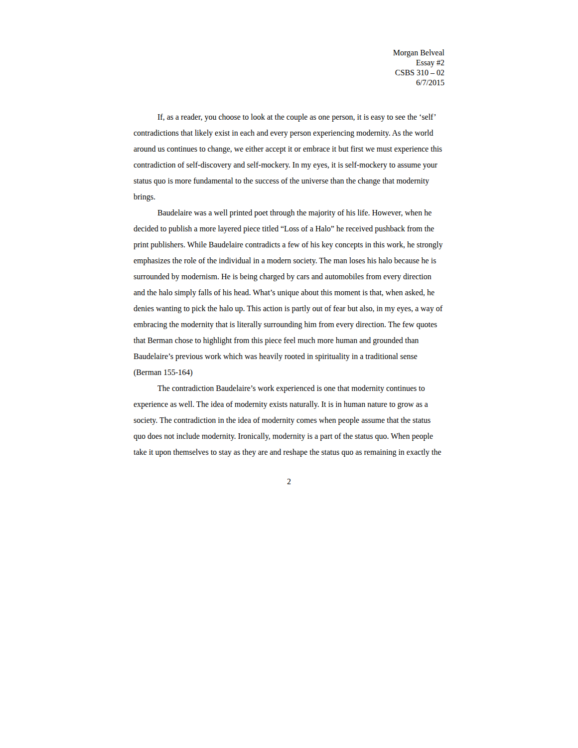Morgan Belveal
Essay #2
CSBS 310 – 02
6/7/2015
If, as a reader, you choose to look at the couple as one person, it is easy to see the ‘self’ contradictions that likely exist in each and every person experiencing modernity. As the world around us continues to change, we either accept it or embrace it but first we must experience this contradiction of self-discovery and self-mockery. In my eyes, it is self-mockery to assume your status quo is more fundamental to the success of the universe than the change that modernity brings.
Baudelaire was a well printed poet through the majority of his life. However, when he decided to publish a more layered piece titled “Loss of a Halo” he received pushback from the print publishers. While Baudelaire contradicts a few of his key concepts in this work, he strongly emphasizes the role of the individual in a modern society. The man loses his halo because he is surrounded by modernism. He is being charged by cars and automobiles from every direction and the halo simply falls of his head. What’s unique about this moment is that, when asked, he denies wanting to pick the halo up. This action is partly out of fear but also, in my eyes, a way of embracing the modernity that is literally surrounding him from every direction. The few quotes that Berman chose to highlight from this piece feel much more human and grounded than Baudelaire’s previous work which was heavily rooted in spirituality in a traditional sense (Berman 155-164)
The contradiction Baudelaire’s work experienced is one that modernity continues to experience as well. The idea of modernity exists naturally. It is in human nature to grow as a society. The contradiction in the idea of modernity comes when people assume that the status quo does not include modernity. Ironically, modernity is a part of the status quo. When people take it upon themselves to stay as they are and reshape the status quo as remaining in exactly the
2